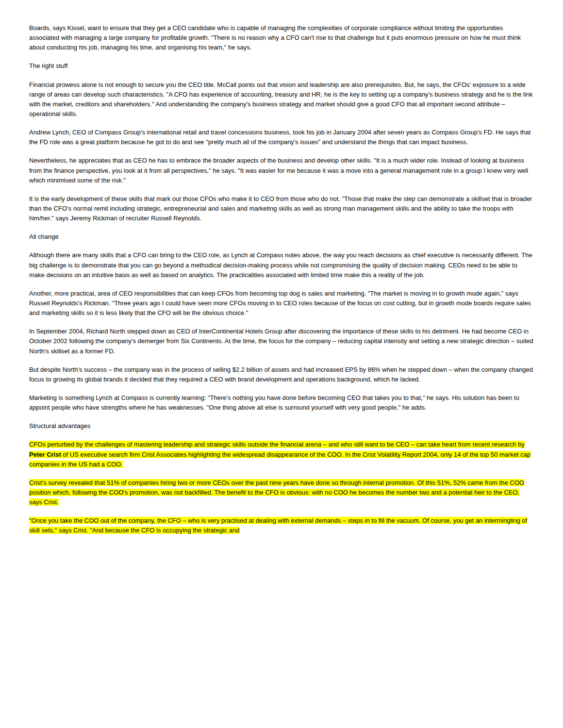Boards, says Kissel, want to ensure that they get a CEO candidate who is capable of managing the complexities of corporate compliance without limiting the opportunities associated with managing a large company for profitable growth. "There is no reason why a CFO can't rise to that challenge but it puts enormous pressure on how he must think about conducting his job, managing his time, and organising his team," he says.
The right stuff
Financial prowess alone is not enough to secure you the CEO title. McCall points out that vision and leadership are also prerequisites. But, he says, the CFOs' exposure to a wide range of areas can develop such characteristics. "A CFO has experience of accounting, treasury and HR, he is the key to setting up a company's business strategy and he is the link with the market, creditors and shareholders." And understanding the company's business strategy and market should give a good CFO that all important second attribute – operational skills.
Andrew Lynch, CEO of Compass Group's international retail and travel concessions business, took his job in January 2004 after seven years as Compass Group's FD. He says that the FD role was a great platform because he got to do and see "pretty much all of the company's issues" and understand the things that can impact business.
Nevertheless, he appreciates that as CEO he has to embrace the broader aspects of the business and develop other skills. "It is a much wider role. Instead of looking at business from the finance perspective, you look at it from all perspectives," he says. "It was easier for me because it was a move into a general management role in a group I knew very well which minimised some of the risk."
It is the early development of these skills that mark out those CFOs who make it to CEO from those who do not. "Those that make the step can demonstrate a skillset that is broader than the CFO's normal remit including strategic, entrepreneurial and sales and marketing skills as well as strong man management skills and the ability to take the troops with him/her." says Jeremy Rickman of recruiter Russell Reynolds.
All change
Although there are many skills that a CFO can bring to the CEO role, as Lynch at Compass notes above, the way you reach decisions as chief executive is necessarily different. The big challenge is to demonstrate that you can go beyond a methodical decision-making process while not compromising the quality of decision making. CEOs need to be able to make decisions on an intuitive basis as well as based on analytics. The practicalities associated with limited time make this a reality of the job.
Another, more practical, area of CEO responsibilities that can keep CFOs from becoming top dog is sales and marketing. "The market is moving in to growth mode again," says Russell Reynolds's Rickman. "Three years ago I could have seen more CFOs moving in to CEO roles because of the focus on cost cutting, but in growth mode boards require sales and marketing skills so it is less likely that the CFO will be the obvious choice."
In September 2004, Richard North stepped down as CEO of InterContinental Hotels Group after discovering the importance of these skills to his detriment. He had become CEO in October 2002 following the company's demerger from Six Continents. At the time, the focus for the company – reducing capital intensity and setting a new strategic direction – suited North's skillset as a former FD.
But despite North's success – the company was in the process of selling $2.2 billion of assets and had increased EPS by 86% when he stepped down – when the company changed focus to growing its global brands it decided that they required a CEO with brand development and operations background, which he lacked.
Marketing is something Lynch at Compass is currently learning: "There's nothing you have done before becoming CEO that takes you to that," he says. His solution has been to appoint people who have strengths where he has weaknesses. "One thing above all else is surround yourself with very good people," he adds.
Structural advantages
CFOs perturbed by the challenges of mastering leadership and strategic skills outside the financial arena – and who still want to be CEO – can take heart from recent research by Peter Crist of US executive search firm Crist Associates highlighting the widespread disappearance of the COO. In the Crist Volatility Report 2004, only 14 of the top 50 market cap companies in the US had a COO.
Crist's survey revealed that 51% of companies hiring two or more CEOs over the past nine years have done so through internal promotion. Of this 51%, 52% came from the COO position which, following the COO's promotion, was not backfilled. The benefit to the CFO is obvious: with no COO he becomes the number two and a potential heir to the CEO, says Crist.
"Once you take the COO out of the company, the CFO – who is very practised at dealing with external demands – steps in to fill the vacuum. Of course, you get an intermingling of skill sets," says Crist. "And because the CFO is occupying the strategic and